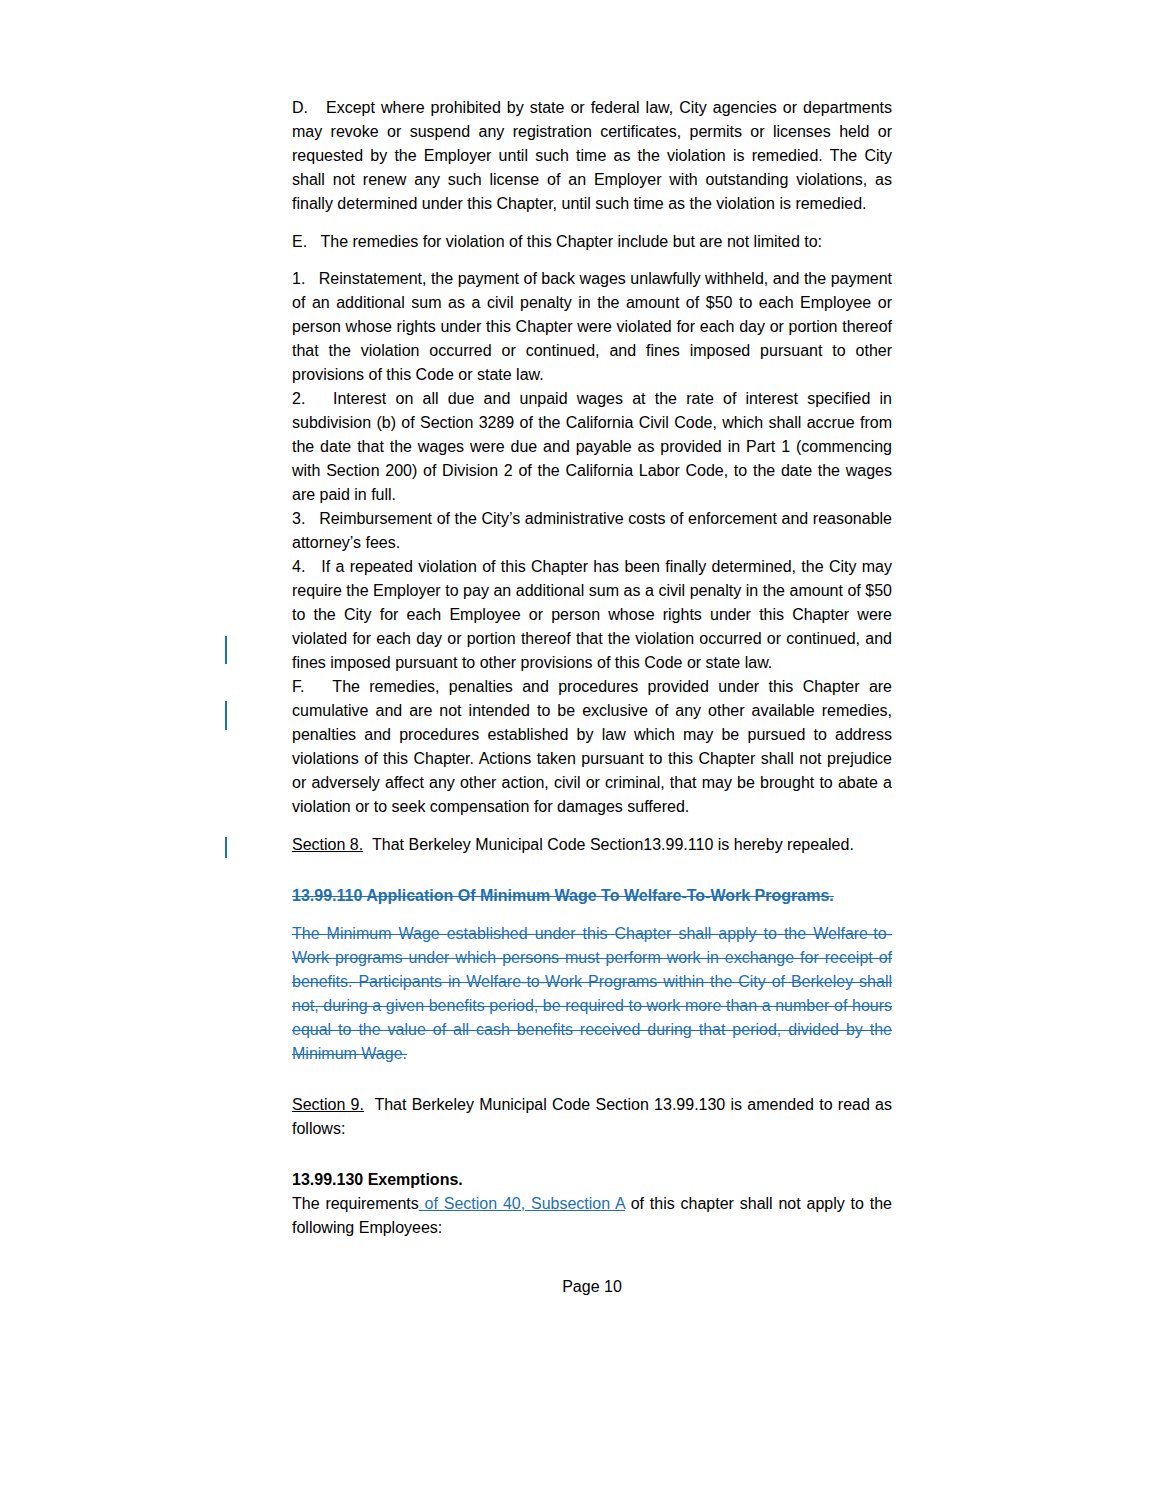D. Except where prohibited by state or federal law, City agencies or departments may revoke or suspend any registration certificates, permits or licenses held or requested by the Employer until such time as the violation is remedied. The City shall not renew any such license of an Employer with outstanding violations, as finally determined under this Chapter, until such time as the violation is remedied.
E. The remedies for violation of this Chapter include but are not limited to:
1. Reinstatement, the payment of back wages unlawfully withheld, and the payment of an additional sum as a civil penalty in the amount of $50 to each Employee or person whose rights under this Chapter were violated for each day or portion thereof that the violation occurred or continued, and fines imposed pursuant to other provisions of this Code or state law.
2. Interest on all due and unpaid wages at the rate of interest specified in subdivision (b) of Section 3289 of the California Civil Code, which shall accrue from the date that the wages were due and payable as provided in Part 1 (commencing with Section 200) of Division 2 of the California Labor Code, to the date the wages are paid in full.
3. Reimbursement of the City’s administrative costs of enforcement and reasonable attorney’s fees.
4. If a repeated violation of this Chapter has been finally determined, the City may require the Employer to pay an additional sum as a civil penalty in the amount of $50 to the City for each Employee or person whose rights under this Chapter were violated for each day or portion thereof that the violation occurred or continued, and fines imposed pursuant to other provisions of this Code or state law.
F. The remedies, penalties and procedures provided under this Chapter are cumulative and are not intended to be exclusive of any other available remedies, penalties and procedures established by law which may be pursued to address violations of this Chapter. Actions taken pursuant to this Chapter shall not prejudice or adversely affect any other action, civil or criminal, that may be brought to abate a violation or to seek compensation for damages suffered.
Section 8. That Berkeley Municipal Code Section13.99.110 is hereby repealed.
13.99.110 Application Of Minimum Wage To Welfare-To-Work Programs.
The Minimum Wage established under this Chapter shall apply to the Welfare-to-Work programs under which persons must perform work in exchange for receipt of benefits. Participants in Welfare-to-Work Programs within the City of Berkeley shall not, during a given benefits period, be required to work more than a number of hours equal to the value of all cash benefits received during that period, divided by the Minimum Wage.
Section 9. That Berkeley Municipal Code Section 13.99.130 is amended to read as follows:
13.99.130 Exemptions.
The requirements of Section 40, Subsection A of this chapter shall not apply to the following Employees:
Page 10